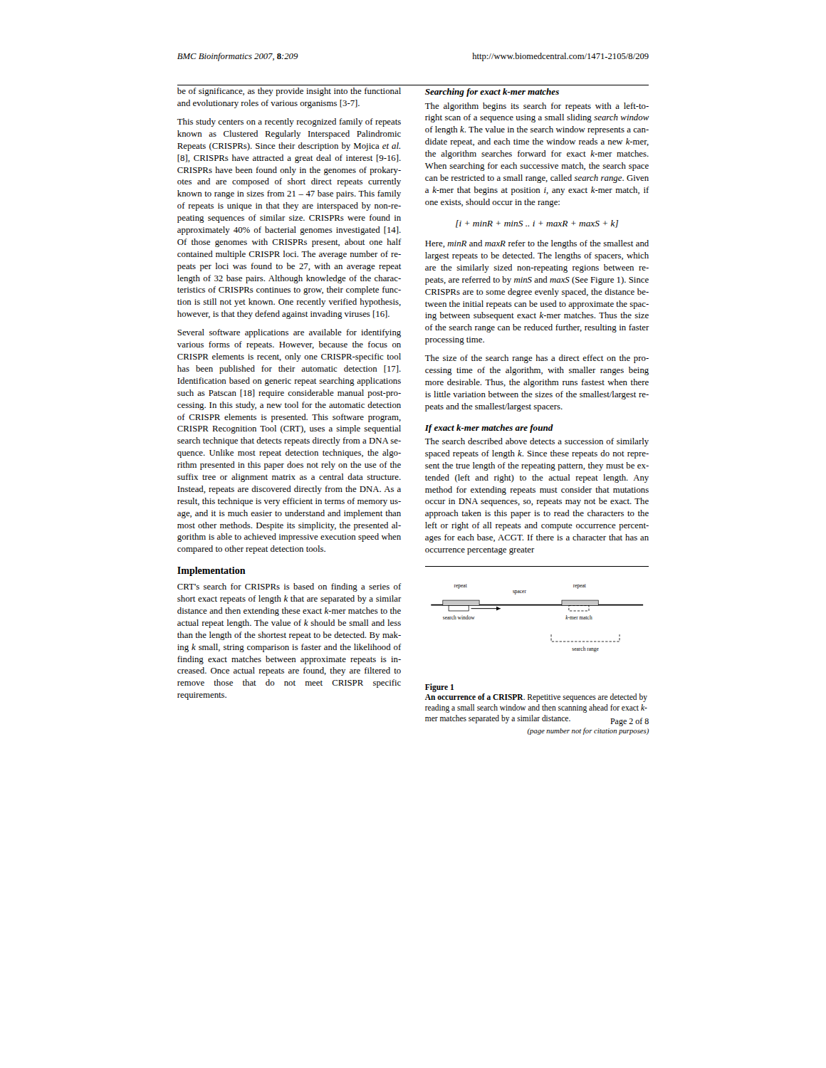BMC Bioinformatics 2007, 8:209
http://www.biomedcentral.com/1471-2105/8/209
be of significance, as they provide insight into the functional and evolutionary roles of various organisms [3-7].
This study centers on a recently recognized family of repeats known as Clustered Regularly Interspaced Palindromic Repeats (CRISPRs). Since their description by Mojica et al. [8], CRISPRs have attracted a great deal of interest [9-16]. CRISPRs have been found only in the genomes of prokaryotes and are composed of short direct repeats currently known to range in sizes from 21 – 47 base pairs. This family of repeats is unique in that they are interspaced by non-repeating sequences of similar size. CRISPRs were found in approximately 40% of bacterial genomes investigated [14]. Of those genomes with CRISPRs present, about one half contained multiple CRISPR loci. The average number of repeats per loci was found to be 27, with an average repeat length of 32 base pairs. Although knowledge of the characteristics of CRISPRs continues to grow, their complete function is still not yet known. One recently verified hypothesis, however, is that they defend against invading viruses [16].
Several software applications are available for identifying various forms of repeats. However, because the focus on CRISPR elements is recent, only one CRISPR-specific tool has been published for their automatic detection [17]. Identification based on generic repeat searching applications such as Patscan [18] require considerable manual post-processing. In this study, a new tool for the automatic detection of CRISPR elements is presented. This software program, CRISPR Recognition Tool (CRT), uses a simple sequential search technique that detects repeats directly from a DNA sequence. Unlike most repeat detection techniques, the algorithm presented in this paper does not rely on the use of the suffix tree or alignment matrix as a central data structure. Instead, repeats are discovered directly from the DNA. As a result, this technique is very efficient in terms of memory usage, and it is much easier to understand and implement than most other methods. Despite its simplicity, the presented algorithm is able to achieved impressive execution speed when compared to other repeat detection tools.
Implementation
CRT's search for CRISPRs is based on finding a series of short exact repeats of length k that are separated by a similar distance and then extending these exact k-mer matches to the actual repeat length. The value of k should be small and less than the length of the shortest repeat to be detected. By making k small, string comparison is faster and the likelihood of finding exact matches between approximate repeats is increased. Once actual repeats are found, they are filtered to remove those that do not meet CRISPR specific requirements.
Searching for exact k-mer matches
The algorithm begins its search for repeats with a left-to-right scan of a sequence using a small sliding search window of length k. The value in the search window represents a candidate repeat, and each time the window reads a new k-mer, the algorithm searches forward for exact k-mer matches. When searching for each successive match, the search space can be restricted to a small range, called search range. Given a k-mer that begins at position i, any exact k-mer match, if one exists, should occur in the range:
[i + minR + minS .. i + maxR + maxS + k]
Here, minR and maxR refer to the lengths of the smallest and largest repeats to be detected. The lengths of spacers, which are the similarly sized non-repeating regions between repeats, are referred to by minS and maxS (See Figure 1). Since CRISPRs are to some degree evenly spaced, the distance between the initial repeats can be used to approximate the spacing between subsequent exact k-mer matches. Thus the size of the search range can be reduced further, resulting in faster processing time.
The size of the search range has a direct effect on the processing time of the algorithm, with smaller ranges being more desirable. Thus, the algorithm runs fastest when there is little variation between the sizes of the smallest/largest repeats and the smallest/largest spacers.
If exact k-mer matches are found
The search described above detects a succession of similarly spaced repeats of length k. Since these repeats do not represent the true length of the repeating pattern, they must be extended (left and right) to the actual repeat length. Any method for extending repeats must consider that mutations occur in DNA sequences, so, repeats may not be exact. The approach taken is this paper is to read the characters to the left or right of all repeats and compute occurrence percentages for each base, ACGT. If there is a character that has an occurrence percentage greater
repeat spacer repeat search window k-mer match search range
Figure 1
An occurrence of a CRISPR. Repetitive sequences are detected by reading a small search window and then scanning ahead for exact k-mer matches separated by a similar distance.
Page 2 of 8
(page number not for citation purposes)